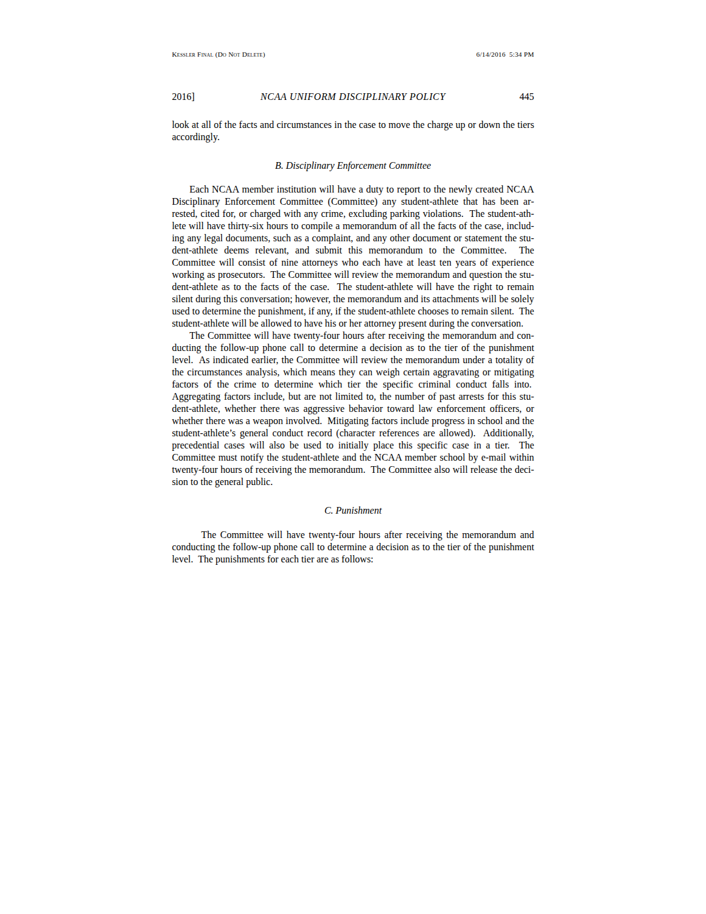Kessler Final (Do Not Delete) 6/14/2016 5:34 PM
2016] NCAA UNIFORM DISCIPLINARY POLICY 445
look at all of the facts and circumstances in the case to move the charge up or down the tiers accordingly.
B. Disciplinary Enforcement Committee
Each NCAA member institution will have a duty to report to the newly created NCAA Disciplinary Enforcement Committee (Committee) any student-athlete that has been arrested, cited for, or charged with any crime, excluding parking violations. The student-athlete will have thirty-six hours to compile a memorandum of all the facts of the case, including any legal documents, such as a complaint, and any other document or statement the student-athlete deems relevant, and submit this memorandum to the Committee. The Committee will consist of nine attorneys who each have at least ten years of experience working as prosecutors. The Committee will review the memorandum and question the student-athlete as to the facts of the case. The student-athlete will have the right to remain silent during this conversation; however, the memorandum and its attachments will be solely used to determine the punishment, if any, if the student-athlete chooses to remain silent. The student-athlete will be allowed to have his or her attorney present during the conversation.
The Committee will have twenty-four hours after receiving the memorandum and conducting the follow-up phone call to determine a decision as to the tier of the punishment level. As indicated earlier, the Committee will review the memorandum under a totality of the circumstances analysis, which means they can weigh certain aggravating or mitigating factors of the crime to determine which tier the specific criminal conduct falls into. Aggregating factors include, but are not limited to, the number of past arrests for this student-athlete, whether there was aggressive behavior toward law enforcement officers, or whether there was a weapon involved. Mitigating factors include progress in school and the student-athlete’s general conduct record (character references are allowed). Additionally, precedential cases will also be used to initially place this specific case in a tier. The Committee must notify the student-athlete and the NCAA member school by e-mail within twenty-four hours of receiving the memorandum. The Committee also will release the decision to the general public.
C. Punishment
The Committee will have twenty-four hours after receiving the memorandum and conducting the follow-up phone call to determine a decision as to the tier of the punishment level. The punishments for each tier are as follows: